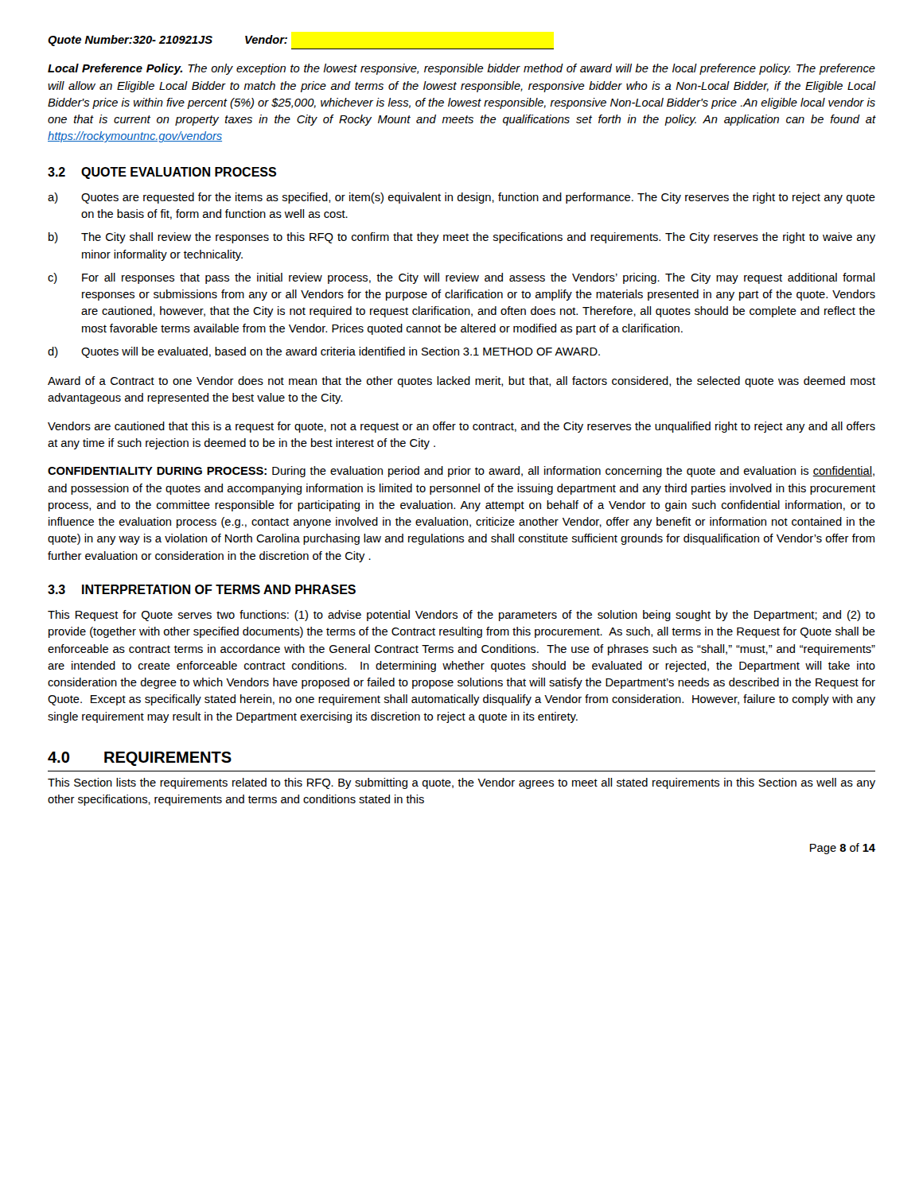Quote Number:320- 210921JS Vendor:
Local Preference Policy. The only exception to the lowest responsive, responsible bidder method of award will be the local preference policy. The preference will allow an Eligible Local Bidder to match the price and terms of the lowest responsible, responsive bidder who is a Non-Local Bidder, if the Eligible Local Bidder's price is within five percent (5%) or $25,000, whichever is less, of the lowest responsible, responsive Non-Local Bidder's price .An eligible local vendor is one that is current on property taxes in the City of Rocky Mount and meets the qualifications set forth in the policy. An application can be found at https://rockymountnc.gov/vendors
3.2 QUOTE EVALUATION PROCESS
a) Quotes are requested for the items as specified, or item(s) equivalent in design, function and performance. The City reserves the right to reject any quote on the basis of fit, form and function as well as cost.
b) The City shall review the responses to this RFQ to confirm that they meet the specifications and requirements. The City reserves the right to waive any minor informality or technicality.
c) For all responses that pass the initial review process, the City will review and assess the Vendors’ pricing. The City may request additional formal responses or submissions from any or all Vendors for the purpose of clarification or to amplify the materials presented in any part of the quote. Vendors are cautioned, however, that the City is not required to request clarification, and often does not. Therefore, all quotes should be complete and reflect the most favorable terms available from the Vendor. Prices quoted cannot be altered or modified as part of a clarification.
d) Quotes will be evaluated, based on the award criteria identified in Section 3.1 METHOD OF AWARD.
Award of a Contract to one Vendor does not mean that the other quotes lacked merit, but that, all factors considered, the selected quote was deemed most advantageous and represented the best value to the City.
Vendors are cautioned that this is a request for quote, not a request or an offer to contract, and the City reserves the unqualified right to reject any and all offers at any time if such rejection is deemed to be in the best interest of the City .
CONFIDENTIALITY DURING PROCESS: During the evaluation period and prior to award, all information concerning the quote and evaluation is confidential, and possession of the quotes and accompanying information is limited to personnel of the issuing department and any third parties involved in this procurement process, and to the committee responsible for participating in the evaluation. Any attempt on behalf of a Vendor to gain such confidential information, or to influence the evaluation process (e.g., contact anyone involved in the evaluation, criticize another Vendor, offer any benefit or information not contained in the quote) in any way is a violation of North Carolina purchasing law and regulations and shall constitute sufficient grounds for disqualification of Vendor’s offer from further evaluation or consideration in the discretion of the City .
3.3 INTERPRETATION OF TERMS AND PHRASES
This Request for Quote serves two functions: (1) to advise potential Vendors of the parameters of the solution being sought by the Department; and (2) to provide (together with other specified documents) the terms of the Contract resulting from this procurement. As such, all terms in the Request for Quote shall be enforceable as contract terms in accordance with the General Contract Terms and Conditions. The use of phrases such as “shall,” “must,” and “requirements” are intended to create enforceable contract conditions. In determining whether quotes should be evaluated or rejected, the Department will take into consideration the degree to which Vendors have proposed or failed to propose solutions that will satisfy the Department’s needs as described in the Request for Quote. Except as specifically stated herein, no one requirement shall automatically disqualify a Vendor from consideration. However, failure to comply with any single requirement may result in the Department exercising its discretion to reject a quote in its entirety.
4.0 REQUIREMENTS
This Section lists the requirements related to this RFQ. By submitting a quote, the Vendor agrees to meet all stated requirements in this Section as well as any other specifications, requirements and terms and conditions stated in this
Page 8 of 14